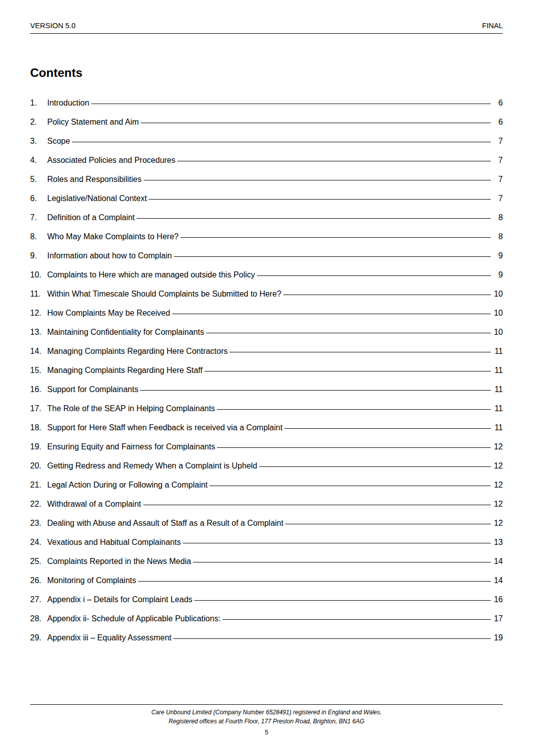VERSION 5.0 FINAL
Contents
1. Introduction 6
2. Policy Statement and Aim 6
3. Scope 7
4. Associated Policies and Procedures 7
5. Roles and Responsibilities 7
6. Legislative/National Context 7
7. Definition of a Complaint 8
8. Who May Make Complaints to Here? 8
9. Information about how to Complain 9
10. Complaints to Here which are managed outside this Policy 9
11. Within What Timescale Should Complaints be Submitted to Here? 10
12. How Complaints May be Received 10
13. Maintaining Confidentiality for Complainants 10
14. Managing Complaints Regarding Here Contractors 11
15. Managing Complaints Regarding Here Staff 11
16. Support for Complainants 11
17. The Role of the SEAP in Helping Complainants 11
18. Support for Here Staff when Feedback is received via a Complaint 11
19. Ensuring Equity and Fairness for Complainants 12
20. Getting Redress and Remedy When a Complaint is Upheld 12
21. Legal Action During or Following a Complaint 12
22. Withdrawal of a Complaint 12
23. Dealing with Abuse and Assault of Staff as a Result of a Complaint 12
24. Vexatious and Habitual Complainants 13
25. Complaints Reported in the News Media 14
26. Monitoring of Complaints 14
27. Appendix i – Details for Complaint Leads 16
28. Appendix ii- Schedule of Applicable Publications: 17
29. Appendix iii – Equality Assessment 19
Care Unbound Limited (Company Number 6528491) registered in England and Wales.
Registered offices at Fourth Floor, 177 Preston Road, Brighton, BN1 6AG
5